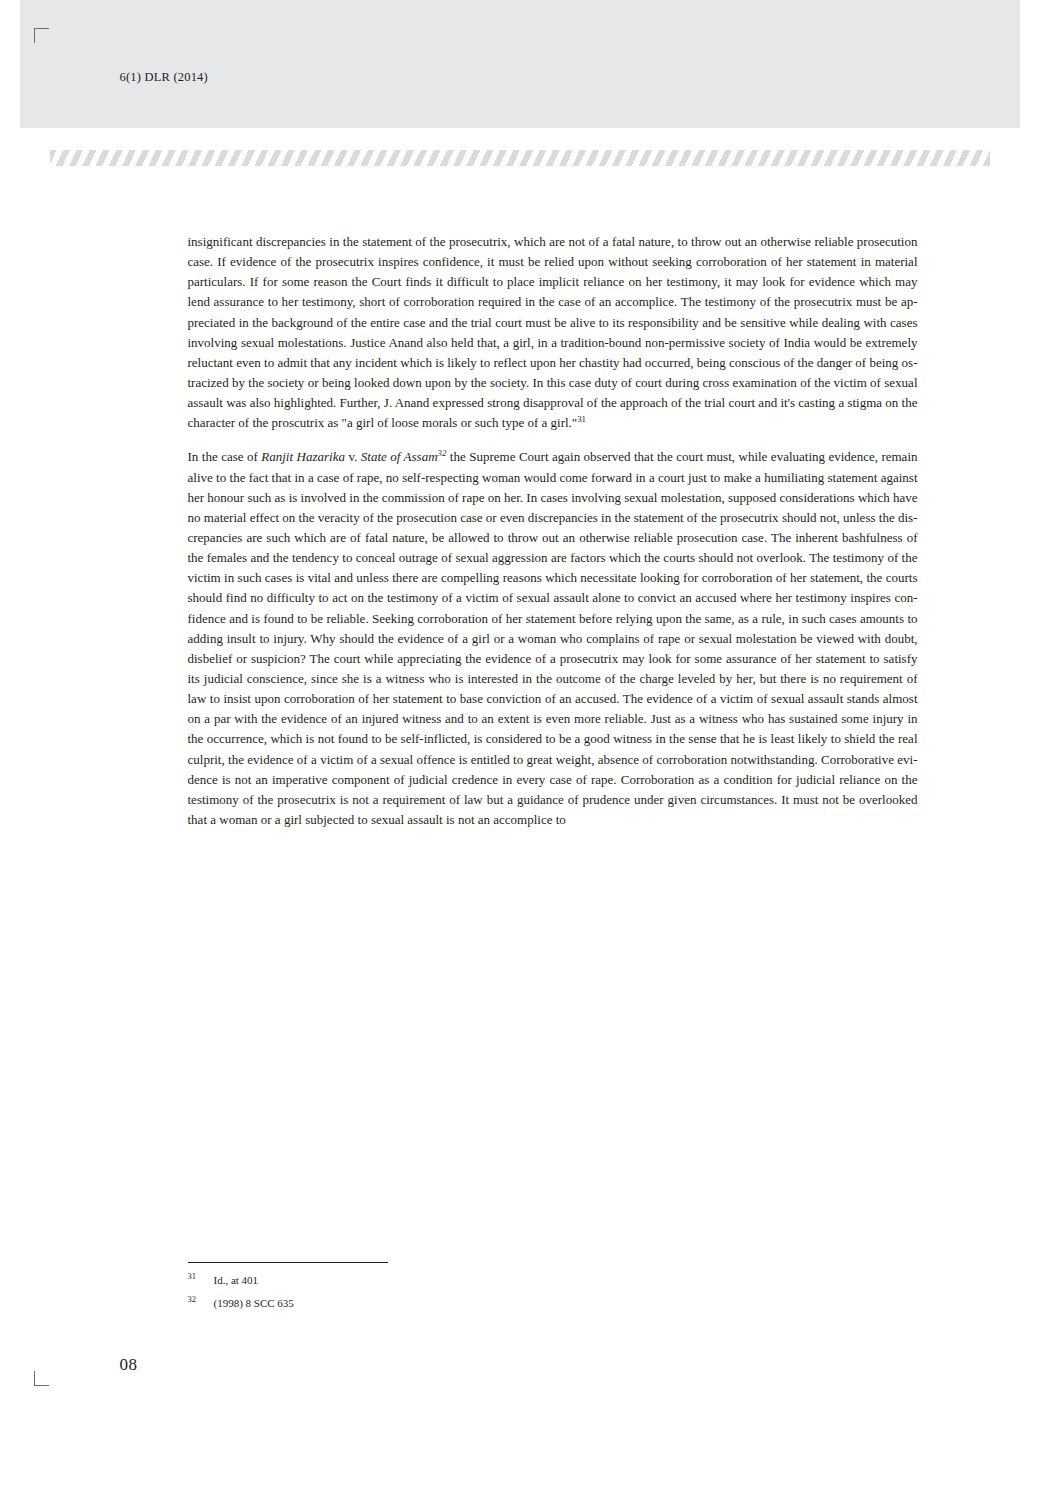6(1) DLR (2014)
insignificant discrepancies in the statement of the prosecutrix, which are not of a fatal nature, to throw out an otherwise reliable prosecution case. If evidence of the prosecutrix inspires confidence, it must be relied upon without seeking corroboration of her statement in material particulars. If for some reason the Court finds it difficult to place implicit reliance on her testimony, it may look for evidence which may lend assurance to her testimony, short of corroboration required in the case of an accomplice. The testimony of the prosecutrix must be appreciated in the background of the entire case and the trial court must be alive to its responsibility and be sensitive while dealing with cases involving sexual molestations. Justice Anand also held that, a girl, in a tradition-bound non-permissive society of India would be extremely reluctant even to admit that any incident which is likely to reflect upon her chastity had occurred, being conscious of the danger of being ostracized by the society or being looked down upon by the society. In this case duty of court during cross examination of the victim of sexual assault was also highlighted. Further, J. Anand expressed strong disapproval of the approach of the trial court and it's casting a stigma on the character of the proscutrix as "a girl of loose morals or such type of a girl."31
In the case of Ranjit Hazarika v. State of Assam32 the Supreme Court again observed that the court must, while evaluating evidence, remain alive to the fact that in a case of rape, no self-respecting woman would come forward in a court just to make a humiliating statement against her honour such as is involved in the commission of rape on her. In cases involving sexual molestation, supposed considerations which have no material effect on the veracity of the prosecution case or even discrepancies in the statement of the prosecutrix should not, unless the discrepancies are such which are of fatal nature, be allowed to throw out an otherwise reliable prosecution case. The inherent bashfulness of the females and the tendency to conceal outrage of sexual aggression are factors which the courts should not overlook. The testimony of the victim in such cases is vital and unless there are compelling reasons which necessitate looking for corroboration of her statement, the courts should find no difficulty to act on the testimony of a victim of sexual assault alone to convict an accused where her testimony inspires confidence and is found to be reliable. Seeking corroboration of her statement before relying upon the same, as a rule, in such cases amounts to adding insult to injury. Why should the evidence of a girl or a woman who complains of rape or sexual molestation be viewed with doubt, disbelief or suspicion? The court while appreciating the evidence of a prosecutrix may look for some assurance of her statement to satisfy its judicial conscience, since she is a witness who is interested in the outcome of the charge leveled by her, but there is no requirement of law to insist upon corroboration of her statement to base conviction of an accused. The evidence of a victim of sexual assault stands almost on a par with the evidence of an injured witness and to an extent is even more reliable. Just as a witness who has sustained some injury in the occurrence, which is not found to be self-inflicted, is considered to be a good witness in the sense that he is least likely to shield the real culprit, the evidence of a victim of a sexual offence is entitled to great weight, absence of corroboration notwithstanding. Corroborative evidence is not an imperative component of judicial credence in every case of rape. Corroboration as a condition for judicial reliance on the testimony of the prosecutrix is not a requirement of law but a guidance of prudence under given circumstances. It must not be overlooked that a woman or a girl subjected to sexual assault is not an accomplice to
31 Id., at 401
32(1998) 8 SCC 635
08